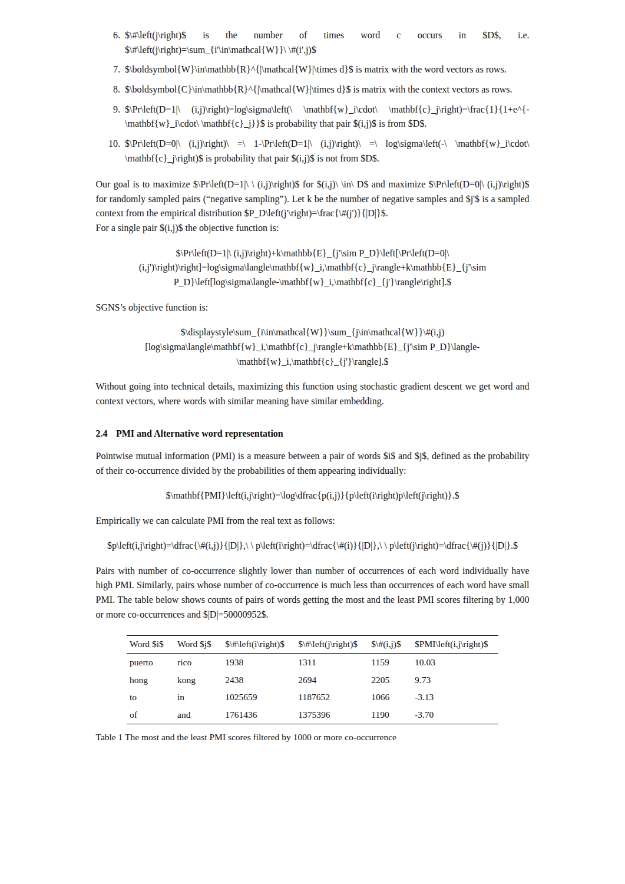6.$\#\left(j\right)$ is the number of times word c occurs in $D$, i.e. $\#\left(j\right)=\sum_{i'\in\mathcal{W}}\ \#(i',j)$
7.$\boldsymbol{W}\in\mathbb{R}^{|\mathcal{W}|\times d}$ is matrix with the word vectors as rows.
8.$\boldsymbol{C}\in\mathbb{R}^{|\mathcal{W}|\times d}$ is matrix with the context vectors as rows.
9.$\Pr\left(D=1|\ (i,j)\right)=log\sigma\left(\ \mathbf{w}_i\cdot\ \mathbf{c}_j\right)=\frac{1}{1+e^{-\mathbf{w}_i\cdot\ \mathbf{c}_j}}$ is probability that pair $(i,j)$ is from $D$.
10.$\Pr\left(D=0|\ (i,j)\right)\ =\ 1-\Pr\left(D=1|\ (i,j)\right)\ =\ log\sigma\left(-\ \mathbf{w}_i\cdot\ \mathbf{c}_j\right)$ is probability that pair $(i,j)$ is not from $D$.
Our goal is to maximize $\Pr\left(D=1|\ \ (i,j)\right)$ for $(i,j)\ \in\ D$ and maximize $\Pr\left(D=0|\ (i,j)\right)$ for randomly sampled pairs (“negative sampling”). Let k be the number of negative samples and $j'$ is a sampled context from the empirical distribution $P_D\left(j'\right)=\frac{\#(j')}{|D|}$.
For a single pair $(i,j)$ the objective function is:
$\Pr\left(D=1|\ (i,j)\right)+k\mathbb{E}_{j'\sim P_D}\left[\Pr\left(D=0|\ (i,j')\right)\right]=log\sigma\langle\mathbf{w}_i,\mathbf{c}_j\rangle+k\mathbb{E}_{j'\sim P_D}\left[log\sigma\langle-\mathbf{w}_i,\mathbf{c}_{j'}\rangle\right].$
SGNS’s objective function is:
$\displaystyle\sum_{i\in\mathcal{W}}\sum_{j\in\mathcal{W}}\#(i,j)[log\sigma\langle\mathbf{w}_i,\mathbf{c}_j\rangle+k\mathbb{E}_{j'\sim P_D}\langle-\mathbf{w}_i,\mathbf{c}_{j'}\rangle].$
Without going into technical details, maximizing this function using stochastic gradient descent we get word and context vectors, where words with similar meaning have similar embedding.
2.4 PMI and Alternative word representation
Pointwise mutual information (PMI) is a measure between a pair of words $i$ and $j$, defined as the probability of their co-occurrence divided by the probabilities of them appearing individually:
$\mathbf{PMI}\left(i,j\right)=\log\dfrac{p(i,j)}{p\left(i\right)p\left(j\right)}.$
Empirically we can calculate PMI from the real text as follows:
$p\left(i,j\right)=\dfrac{\#(i,j)}{|D|},\ \ p\left(i\right)=\dfrac{\#(i)}{|D|},\ \ p\left(j\right)=\dfrac{\#(j)}{|D|}.$
Pairs with number of co-occurrence slightly lower than number of occurrences of each word individually have high PMI. Similarly, pairs whose number of co-occurrence is much less than occurrences of each word have small PMI. The table below shows counts of pairs of words getting the most and the least PMI scores filtering by 1,000 or more co-occurrences and $|D|=50000952$.
| Word $i$ | Word $j$ | $\#\left(i\right)$ | $\#\left(j\right)$ | $\#(i,j)$ | $PMI\left(i,j\right)$ |
| --- | --- | --- | --- | --- | --- |
| puerto | rico | 1938 | 1311 | 1159 | 10.03 |
| hong | kong | 2438 | 2694 | 2205 | 9.73 |
| to | in | 1025659 | 1187652 | 1066 | -3.13 |
| of | and | 1761436 | 1375396 | 1190 | -3.70 |
Table 1 The most and the least PMI scores filtered by 1000 or more co-occurrence